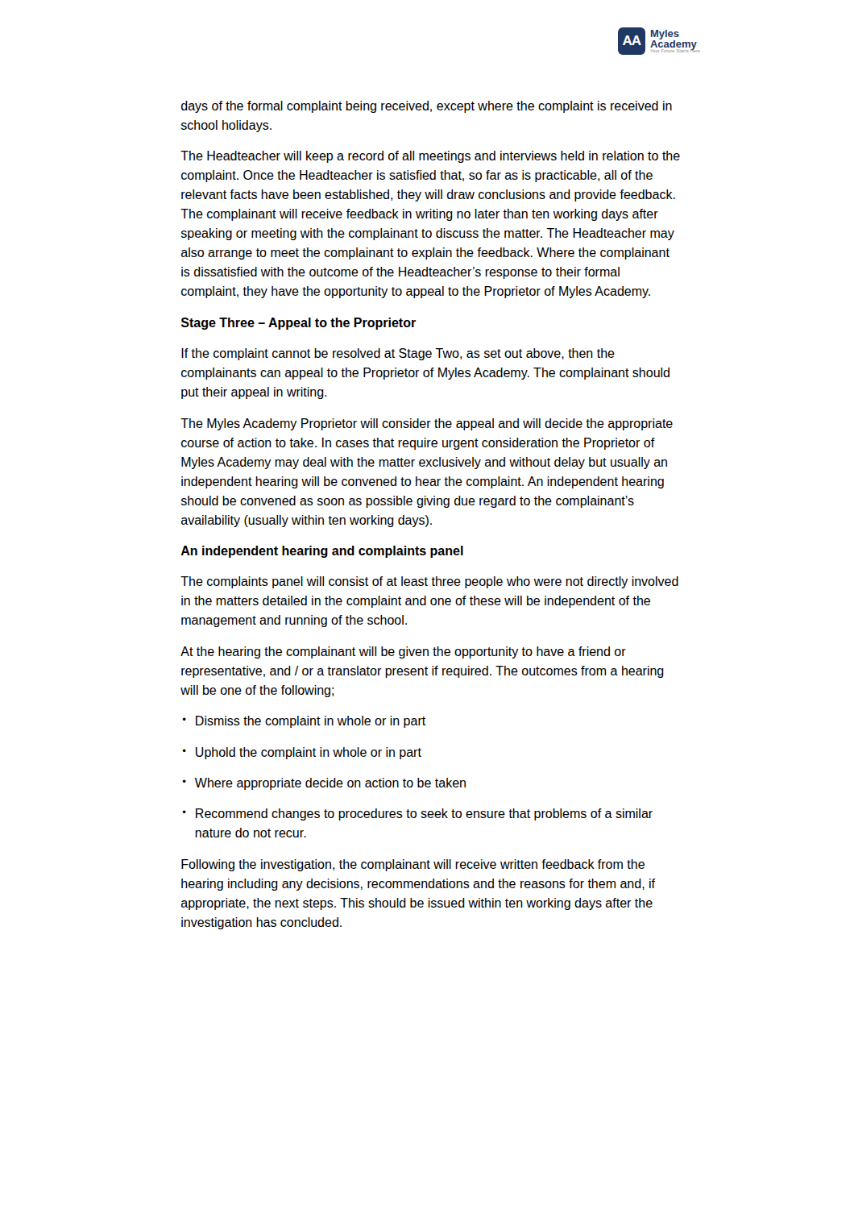AA
Myles Academy Your Future Starts Here
days of the formal complaint being received, except where the complaint is received in school holidays.
The Headteacher will keep a record of all meetings and interviews held in relation to the complaint. Once the Headteacher is satisfied that, so far as is practicable, all of the relevant facts have been established, they will draw conclusions and provide feedback. The complainant will receive feedback in writing no later than ten working days after speaking or meeting with the complainant to discuss the matter. The Headteacher may also arrange to meet the complainant to explain the feedback. Where the complainant is dissatisfied with the outcome of the Headteacher’s response to their formal complaint, they have the opportunity to appeal to the Proprietor of Myles Academy.
Stage Three – Appeal to the Proprietor
If the complaint cannot be resolved at Stage Two, as set out above, then the complainants can appeal to the Proprietor of Myles Academy. The complainant should put their appeal in writing.
The Myles Academy Proprietor will consider the appeal and will decide the appropriate course of action to take. In cases that require urgent consideration the Proprietor of Myles Academy may deal with the matter exclusively and without delay but usually an independent hearing will be convened to hear the complaint. An independent hearing should be convened as soon as possible giving due regard to the complainant’s availability (usually within ten working days).
An independent hearing and complaints panel
The complaints panel will consist of at least three people who were not directly involved in the matters detailed in the complaint and one of these will be independent of the management and running of the school.
At the hearing the complainant will be given the opportunity to have a friend or representative, and / or a translator present if required. The outcomes from a hearing will be one of the following;
Dismiss the complaint in whole or in part
Uphold the complaint in whole or in part
Where appropriate decide on action to be taken
Recommend changes to procedures to seek to ensure that problems of a similar nature do not recur.
Following the investigation, the complainant will receive written feedback from the hearing including any decisions, recommendations and the reasons for them and, if appropriate, the next steps. This should be issued within ten working days after the investigation has concluded.